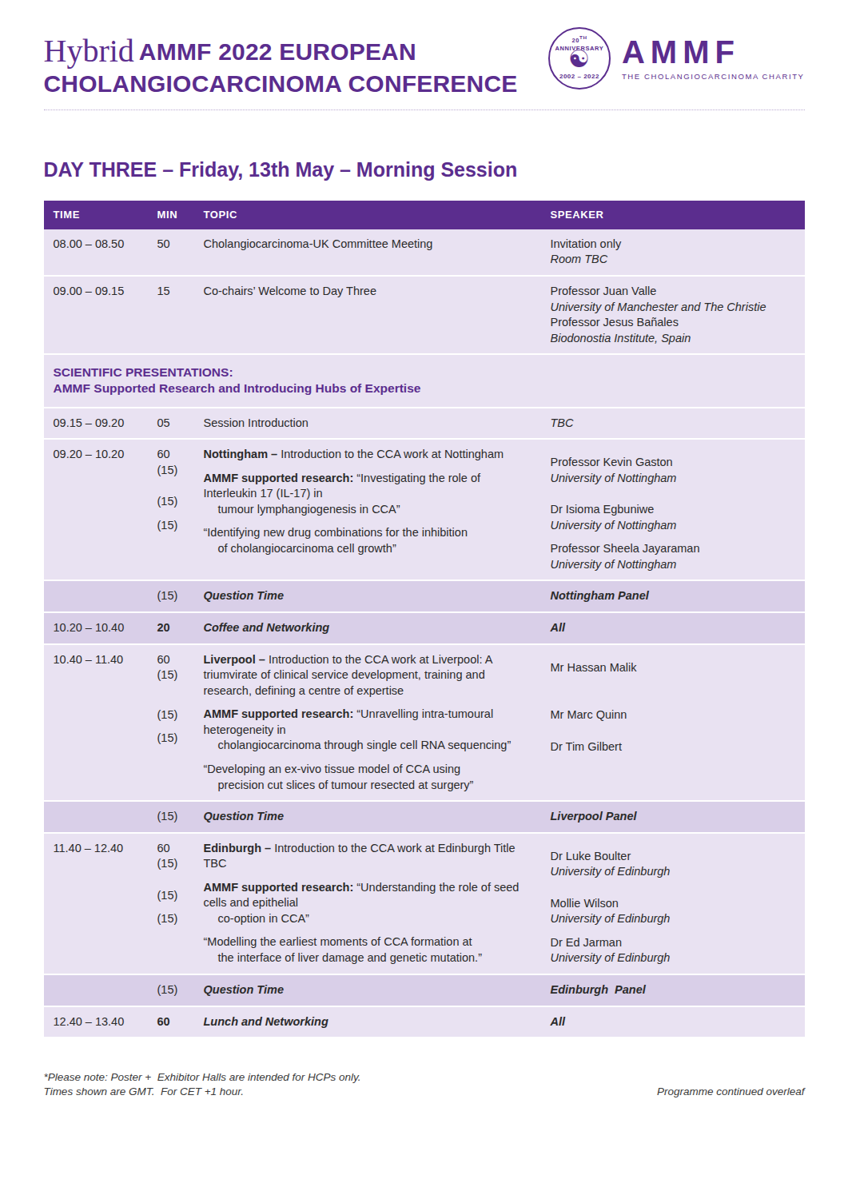Hybrid AMMF 2022 EUROPEAN
CHOLANGIOCARCINOMA CONFERENCE
20TH ANNIVERSARY ☯ 2002 – 2022
AMMF
The Cholangiocarcinoma Charity
DAY THREE – Friday, 13th May – Morning Session
| TIME | MIN | TOPIC | SPEAKER |
| --- | --- | --- | --- |
| 08.00 – 08.50 | 50 | Cholangiocarcinoma-UK Committee Meeting | Invitation only Room TBC |
| 09.00 – 09.15 | 15 | Co-chairs’ Welcome to Day Three | Professor Juan Valle University of Manchester and The Christie Professor Jesus Bañales Biodonostia Institute, Spain |
| SCIENTIFIC PRESENTATIONS: AMMF Supported Research and Introducing Hubs of Expertise |
| 09.15 – 09.20 | 05 | Session Introduction | TBC |
| 09.20 – 10.20 | 60 (15) (15) (15) | Nottingham – Introduction to the CCA work at Nottingham AMMF supported research: “Investigating the role of Interleukin 17 (IL-17) in tumour lymphangiogenesis in CCA” “Identifying new drug combinations for the inhibition of cholangiocarcinoma cell growth” | Professor Kevin Gaston University of Nottingham Dr Isioma Egbuniwe University of Nottingham Professor Sheela Jayaraman University of Nottingham |
| | (15) | Question Time | Nottingham Panel |
| 10.20 – 10.40 | 20 | Coffee and Networking | All |
| 10.40 – 11.40 | 60 (15) (15) (15) | Liverpool – Introduction to the CCA work at Liverpool: A triumvirate of clinical service development, training and research, defining a centre of expertise AMMF supported research: “Unravelling intra-tumoural heterogeneity in cholangiocarcinoma through single cell RNA sequencing” “Developing an ex-vivo tissue model of CCA using precision cut slices of tumour resected at surgery” | Mr Hassan Malik Mr Marc Quinn Dr Tim Gilbert |
| | (15) | Question Time | Liverpool Panel |
| 11.40 – 12.40 | 60 (15) (15) (15) | Edinburgh – Introduction to the CCA work at Edinburgh Title TBC AMMF supported research: “Understanding the role of seed cells and epithelial co-option in CCA” “Modelling the earliest moments of CCA formation at the interface of liver damage and genetic mutation.” | Dr Luke Boulter University of Edinburgh Mollie Wilson University of Edinburgh Dr Ed Jarman University of Edinburgh |
| | (15) | Question Time | Edinburgh Panel |
| 12.40 – 13.40 | 60 | Lunch and Networking | All |
*Please note: Poster + Exhibitor Halls are intended for HCPs only.
Times shown are GMT. For CET +1 hour.
Programme continued overleaf